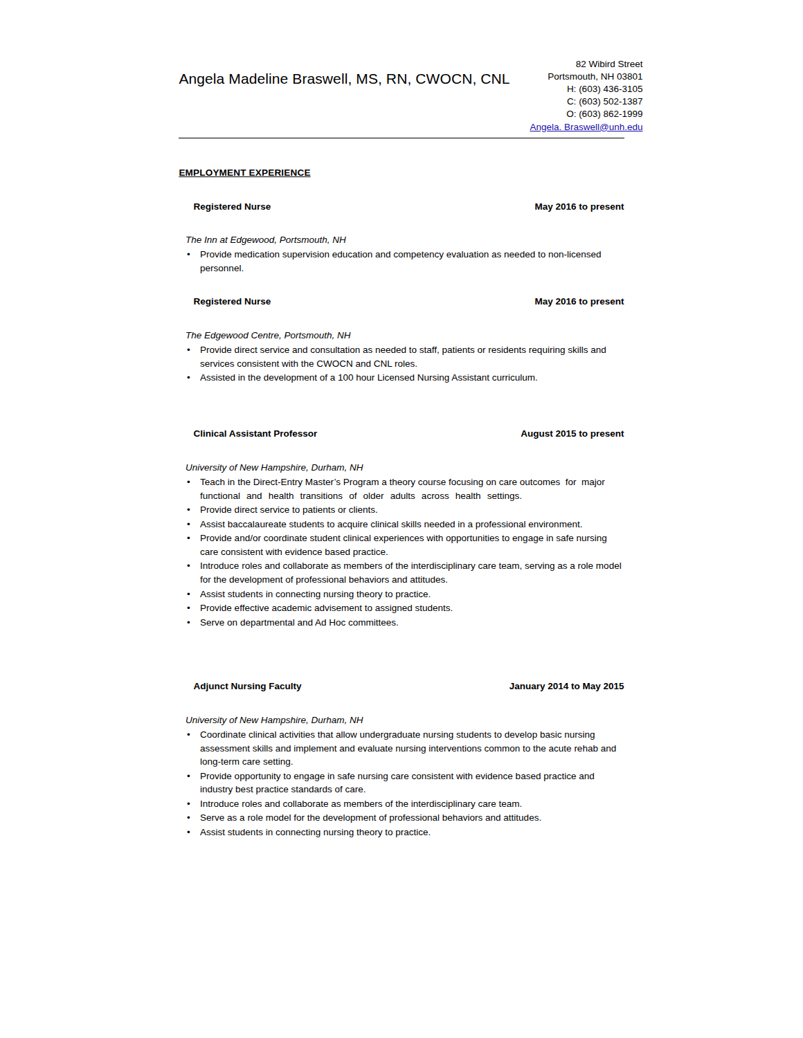Angela Madeline Braswell, MS, RN, CWOCN, CNL
82 Wibird Street
Portsmouth, NH 03801
H: (603) 436-3105
C: (603) 502-1387
O: (603) 862-1999
Angela. Braswell@unh.edu
EMPLOYMENT EXPERIENCE
Registered Nurse May 2016 to present
The Inn at Edgewood, Portsmouth, NH
Provide medication supervision education and competency evaluation as needed to non-licensed personnel.
Registered Nurse May 2016 to present
The Edgewood Centre, Portsmouth, NH
Provide direct service and consultation as needed to staff, patients or residents requiring skills and services consistent with the CWOCN and CNL roles.
Assisted in the development of a 100 hour Licensed Nursing Assistant curriculum.
Clinical Assistant Professor August 2015 to present
University of New Hampshire, Durham, NH
Teach in the Direct-Entry Master’s Program a theory course focusing on care outcomes for major functional and health transitions of older adults across health settings.
Provide direct service to patients or clients.
Assist baccalaureate students to acquire clinical skills needed in a professional environment.
Provide and/or coordinate student clinical experiences with opportunities to engage in safe nursing care consistent with evidence based practice.
Introduce roles and collaborate as members of the interdisciplinary care team, serving as a role model for the development of professional behaviors and attitudes.
Assist students in connecting nursing theory to practice.
Provide effective academic advisement to assigned students.
Serve on departmental and Ad Hoc committees.
Adjunct Nursing Faculty January 2014 to May 2015
University of New Hampshire, Durham, NH
Coordinate clinical activities that allow undergraduate nursing students to develop basic nursing assessment skills and implement and evaluate nursing interventions common to the acute rehab and long-term care setting.
Provide opportunity to engage in safe nursing care consistent with evidence based practice and industry best practice standards of care.
Introduce roles and collaborate as members of the interdisciplinary care team.
Serve as a role model for the development of professional behaviors and attitudes.
Assist students in connecting nursing theory to practice.